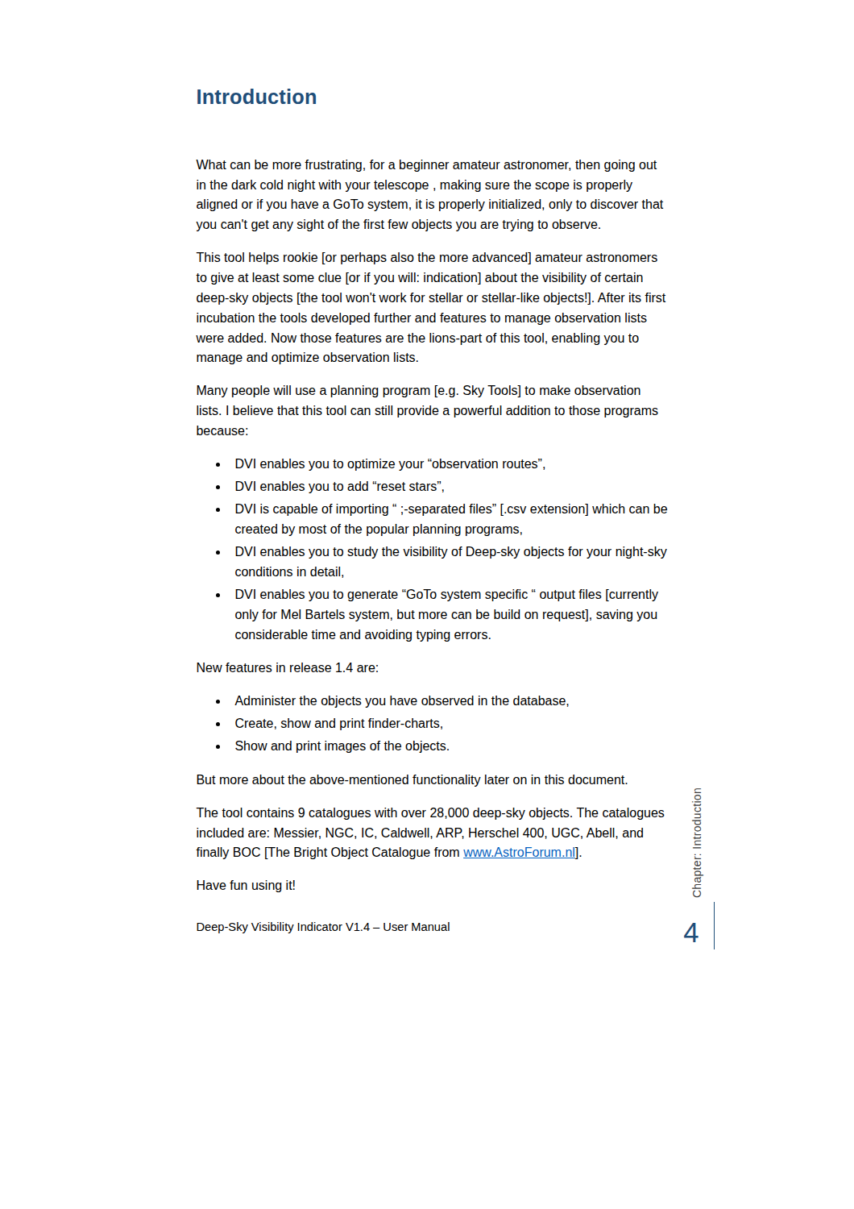Introduction
What can be more frustrating, for a beginner amateur astronomer, then going out in the dark cold night with your telescope , making sure the scope is properly aligned or if you have a GoTo system, it is properly initialized, only to discover that you can't get any sight of the first few objects you are trying to observe.
This tool helps rookie [or perhaps also the more advanced] amateur astronomers to give at least some clue [or if you will: indication] about the visibility of certain deep-sky objects [the tool won't work for stellar or stellar-like objects!]. After its first incubation the tools developed further and features to manage observation lists were added. Now those features are the lions-part of this tool, enabling you to manage and optimize observation lists.
Many people will use a planning program [e.g. Sky Tools] to make observation lists. I believe that this tool can still provide a powerful addition to those programs because:
DVI enables you to optimize your “observation routes”,
DVI enables you to add “reset stars”,
DVI is capable of importing “ ;-separated files” [.csv extension] which can be created by most of the popular planning programs,
DVI enables you to study the visibility of Deep-sky objects for your night-sky conditions in detail,
DVI enables you to generate “GoTo system specific “ output files [currently only for Mel Bartels system, but more can be build on request], saving you considerable time and avoiding typing errors.
New features in release 1.4 are:
Administer the objects you have observed in the database,
Create, show and print finder-charts,
Show and print images of the objects.
But more about the above-mentioned functionality later on in this document.
The tool contains 9 catalogues with over 28,000 deep-sky objects. The catalogues included are: Messier, NGC, IC, Caldwell, ARP, Herschel 400, UGC, Abell, and finally BOC [The Bright Object Catalogue from www.AstroForum.nl].
Have fun using it!
Chapter: Introduction
Deep-Sky Visibility Indicator V1.4 – User Manual
4